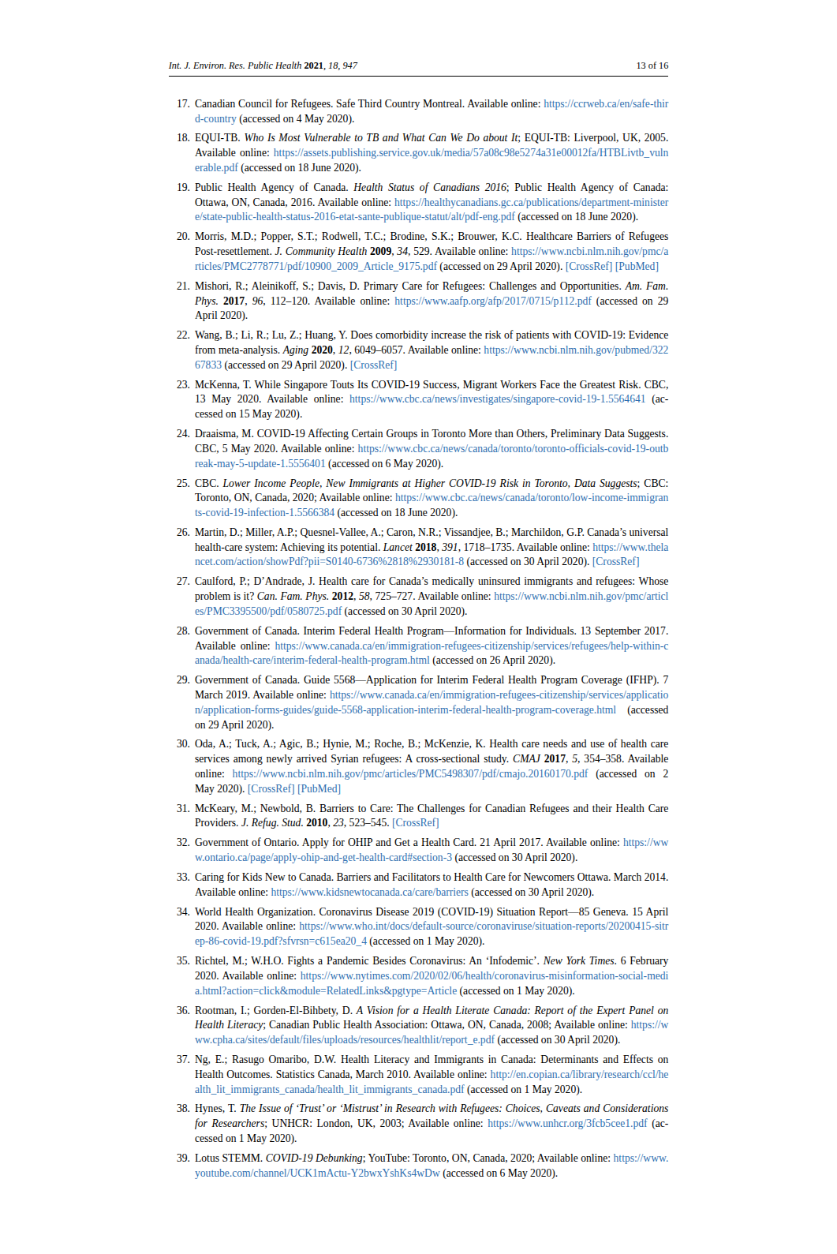Int. J. Environ. Res. Public Health 2021, 18, 947
13 of 16
Canadian Council for Refugees. Safe Third Country Montreal. Available online: https://ccrweb.ca/en/safe-third-country (accessed on 4 May 2020).
EQUI-TB. Who Is Most Vulnerable to TB and What Can We Do about It; EQUI-TB: Liverpool, UK, 2005. Available online: https://assets.publishing.service.gov.uk/media/57a08c98e5274a31e00012fa/HTBLivtb_vulnerable.pdf (accessed on 18 June 2020).
Public Health Agency of Canada. Health Status of Canadians 2016; Public Health Agency of Canada: Ottawa, ON, Canada, 2016. Available online: https://healthycanadians.gc.ca/publications/department-ministere/state-public-health-status-2016-etat-sante-publique-statut/alt/pdf-eng.pdf (accessed on 18 June 2020).
Morris, M.D.; Popper, S.T.; Rodwell, T.C.; Brodine, S.K.; Brouwer, K.C. Healthcare Barriers of Refugees Post-resettlement. J. Community Health 2009, 34, 529. Available online: https://www.ncbi.nlm.nih.gov/pmc/articles/PMC2778771/pdf/10900_2009_Article_9175.pdf (accessed on 29 April 2020). CrossRef PubMed
Mishori, R.; Aleinikoff, S.; Davis, D. Primary Care for Refugees: Challenges and Opportunities. Am. Fam. Phys. 2017, 96, 112–120. Available online: https://www.aafp.org/afp/2017/0715/p112.pdf (accessed on 29 April 2020).
Wang, B.; Li, R.; Lu, Z.; Huang, Y. Does comorbidity increase the risk of patients with COVID-19: Evidence from meta-analysis. Aging 2020, 12, 6049–6057. Available online: https://www.ncbi.nlm.nih.gov/pubmed/32267833 (accessed on 29 April 2020). CrossRef
McKenna, T. While Singapore Touts Its COVID-19 Success, Migrant Workers Face the Greatest Risk. CBC, 13 May 2020. Available online: https://www.cbc.ca/news/investigates/singapore-covid-19-1.5564641 (accessed on 15 May 2020).
Draaisma, M. COVID-19 Affecting Certain Groups in Toronto More than Others, Preliminary Data Suggests. CBC, 5 May 2020. Available online: https://www.cbc.ca/news/canada/toronto/toronto-officials-covid-19-outbreak-may-5-update-1.5556401 (accessed on 6 May 2020).
CBC. Lower Income People, New Immigrants at Higher COVID-19 Risk in Toronto, Data Suggests; CBC: Toronto, ON, Canada, 2020; Available online: https://www.cbc.ca/news/canada/toronto/low-income-immigrants-covid-19-infection-1.5566384 (accessed on 18 June 2020).
Martin, D.; Miller, A.P.; Quesnel-Vallee, A.; Caron, N.R.; Vissandjee, B.; Marchildon, G.P. Canada’s universal health-care system: Achieving its potential. Lancet 2018, 391, 1718–1735. Available online: https://www.thelancet.com/action/showPdf?pii=S0140-6736%2818%2930181-8 (accessed on 30 April 2020). CrossRef
Caulford, P.; D’Andrade, J. Health care for Canada’s medically uninsured immigrants and refugees: Whose problem is it? Can. Fam. Phys. 2012, 58, 725–727. Available online: https://www.ncbi.nlm.nih.gov/pmc/articles/PMC3395500/pdf/0580725.pdf (accessed on 30 April 2020).
Government of Canada. Interim Federal Health Program—Information for Individuals. 13 September 2017. Available online: https://www.canada.ca/en/immigration-refugees-citizenship/services/refugees/help-within-canada/health-care/interim-federal-health-program.html (accessed on 26 April 2020).
Government of Canada. Guide 5568—Application for Interim Federal Health Program Coverage (IFHP). 7 March 2019. Available online: https://www.canada.ca/en/immigration-refugees-citizenship/services/application/application-forms-guides/guide-5568-application-interim-federal-health-program-coverage.html (accessed on 29 April 2020).
Oda, A.; Tuck, A.; Agic, B.; Hynie, M.; Roche, B.; McKenzie, K. Health care needs and use of health care services among newly arrived Syrian refugees: A cross-sectional study. CMAJ 2017, 5, 354–358. Available online: https://www.ncbi.nlm.nih.gov/pmc/articles/PMC5498307/pdf/cmajo.20160170.pdf (accessed on 2 May 2020). CrossRef PubMed
McKeary, M.; Newbold, B. Barriers to Care: The Challenges for Canadian Refugees and their Health Care Providers. J. Refug. Stud. 2010, 23, 523–545. CrossRef
Government of Ontario. Apply for OHIP and Get a Health Card. 21 April 2017. Available online: https://www.ontario.ca/page/apply-ohip-and-get-health-card#section-3 (accessed on 30 April 2020).
Caring for Kids New to Canada. Barriers and Facilitators to Health Care for Newcomers Ottawa. March 2014. Available online: https://www.kidsnewtocanada.ca/care/barriers (accessed on 30 April 2020).
World Health Organization. Coronavirus Disease 2019 (COVID-19) Situation Report—85 Geneva. 15 April 2020. Available online: https://www.who.int/docs/default-source/coronaviruse/situation-reports/20200415-sitrep-86-covid-19.pdf?sfvrsn=c615ea20_4 (accessed on 1 May 2020).
Richtel, M.; W.H.O. Fights a Pandemic Besides Coronavirus: An ‘Infodemic’. New York Times. 6 February 2020. Available online: https://www.nytimes.com/2020/02/06/health/coronavirus-misinformation-social-media.html?action=click&module=RelatedLinks&pgtype=Article (accessed on 1 May 2020).
Rootman, I.; Gorden-El-Bihbety, D. A Vision for a Health Literate Canada: Report of the Expert Panel on Health Literacy; Canadian Public Health Association: Ottawa, ON, Canada, 2008; Available online: https://www.cpha.ca/sites/default/files/uploads/resources/healthlit/report_e.pdf (accessed on 30 April 2020).
Ng, E.; Rasugo Omaribo, D.W. Health Literacy and Immigrants in Canada: Determinants and Effects on Health Outcomes. Statistics Canada, March 2010. Available online: http://en.copian.ca/library/research/ccl/health_lit_immigrants_canada/health_lit_immigrants_canada.pdf (accessed on 1 May 2020).
Hynes, T. The Issue of ‘Trust’ or ‘Mistrust’ in Research with Refugees: Choices, Caveats and Considerations for Researchers; UNHCR: London, UK, 2003; Available online: https://www.unhcr.org/3fcb5cee1.pdf (accessed on 1 May 2020).
Lotus STEMM. COVID-19 Debunking; YouTube: Toronto, ON, Canada, 2020; Available online: https://www.youtube.com/channel/UCK1mActu-Y2bwxYshKs4wDw (accessed on 6 May 2020).